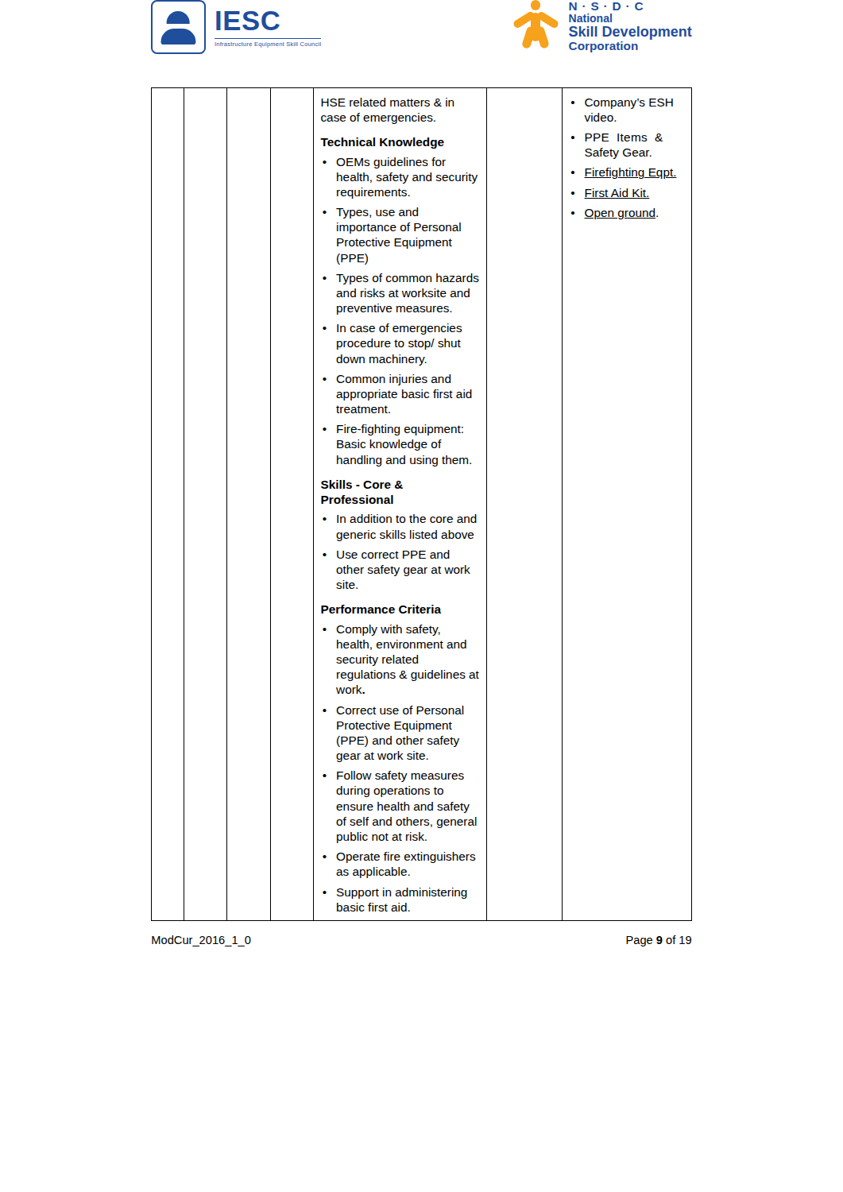IESC
Infrastructure Equipment Skill Council
N · S · D · C
National
Skill Development
Corporation
| | | | | HSE related matters & in case of emergencies. Technical Knowledge OEMs guidelines for health, safety and security requirements. Types, use and importance of Personal Protective Equipment (PPE) Types of common hazards and risks at worksite and preventive measures. In case of emergencies procedure to stop/ shut down machinery. Common injuries and appropriate basic first aid treatment. Fire-fighting equipment: Basic knowledge of handling and using them. Skills - Core & Professional In addition to the core and generic skills listed above Use correct PPE and other safety gear at work site. Performance Criteria Comply with safety, health, environment and security related regulations & guidelines at work . Correct use of Personal Protective Equipment (PPE) and other safety gear at work site. Follow safety measures during operations to ensure health and safety of self and others, general public not at risk. Operate fire extinguishers as applicable. Support in administering basic first aid. | | Company’s ESH video. PPE Items & Safety Gear. Firefighting Eqpt. First Aid Kit. Open ground . |
ModCur_2016_1_0
Page 9 of 19